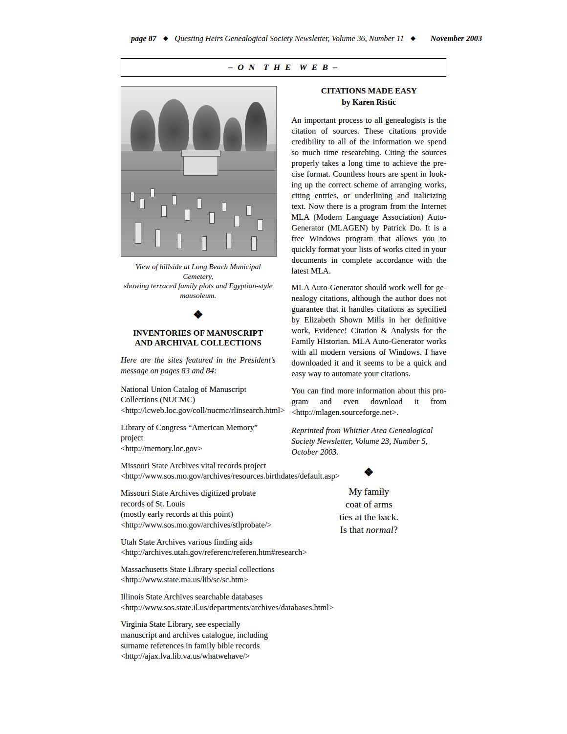page 87 ◆ Questing Heirs Genealogical Society Newsletter, Volume 36, Number 11 ◆ November 2003
– O N T H E W E B –
View of hillside at Long Beach Municipal Cemetery,
showing terraced family plots and Egyptian-style mausoleum.
❖
INVENTORIES OF MANUSCRIPT
AND ARCHIVAL COLLECTIONS
Here are the sites featured in the President’s message on pages 83 and 84:
National Union Catalog of Manuscript Collections (NUCMC)
<http://lcweb.loc.gov/coll/nucmc/rlinsearch.html>
Library of Congress “American Memory” project
<http://memory.loc.gov>
Missouri State Archives vital records project
<http://www.sos.mo.gov/archives/resources.birthdates/default.asp>
Missouri State Archives digitized probate records of St. Louis
(mostly early records at this point)
<http://www.sos.mo.gov/archives/stlprobate/>
Utah State Archives various finding aids
<http://archives.utah.gov/referenc/referen.htm#research>
Massachusetts State Library special collections
<http://www.state.ma.us/lib/sc/sc.htm>
Illinois State Archives searchable databases
<http://www.sos.state.il.us/departments/archives/databases.html>
Virginia State Library, see especially manuscript and archives catalogue, including surname references in family bible records
<http://ajax.lva.lib.va.us/whatwehave/>
CITATIONS MADE EASY
by Karen Ristic
An important process to all genealogists is the citation of sources. These citations provide credibility to all of the information we spend so much time researching. Citing the sources properly takes a long time to achieve the precise format. Countless hours are spent in looking up the correct scheme of arranging works, citing entries, or underlining and italicizing text. Now there is a program from the Internet MLA (Modern Language Association) Auto-Generator (MLAGEN) by Patrick Do. It is a free Windows program that allows you to quickly format your lists of works cited in your documents in complete accordance with the latest MLA.
MLA Auto-Generator should work well for genealogy citations, although the author does not guarantee that it handles citations as specified by Elizabeth Shown Mills in her definitive work, Evidence! Citation & Analysis for the Family HIstorian. MLA Auto-Generator works with all modern versions of Windows. I have downloaded it and it seems to be a quick and easy way to automate your citations.
You can find more information about this program and even download it from <http://mlagen.sourceforge.net>.
Reprinted from Whittier Area Genealogical Society Newsletter, Volume 23, Number 5, October 2003.
❖
My family
coat of arms
ties at the back.
Is that normal?